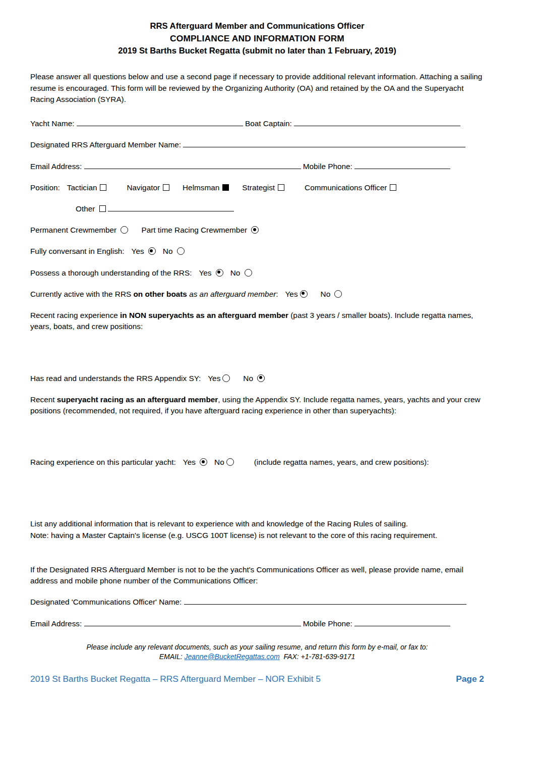RRS Afterguard Member and Communications Officer
COMPLIANCE AND INFORMATION FORM
2019 St Barths Bucket Regatta (submit no later than 1 February, 2019)
Please answer all questions below and use a second page if necessary to provide additional relevant information. Attaching a sailing resume is encouraged. This form will be reviewed by the Organizing Authority (OA) and retained by the OA and the Superyacht Racing Association (SYRA).
Yacht Name: Boat Captain:
Designated RRS Afterguard Member Name:
Email Address: Mobile Phone:
Position: Tactician Navigator Helmsman Strategist Communications Officer
Other
Permanent Crewmember Part time Racing Crewmember
Fully conversant in English: Yes No
Possess a thorough understanding of the RRS: Yes No
Currently active with the RRS on other boats as an afterguard member: Yes No
Recent racing experience in NON superyachts as an afterguard member (past 3 years / smaller boats). Include regatta names, years, boats, and crew positions:
Has read and understands the RRS Appendix SY: Yes No
Recent superyacht racing as an afterguard member, using the Appendix SY. Include regatta names, years, yachts and your crew positions (recommended, not required, if you have afterguard racing experience in other than superyachts):
Racing experience on this particular yacht: Yes No (include regatta names, years, and crew positions):
List any additional information that is relevant to experience with and knowledge of the Racing Rules of sailing.
Note: having a Master Captain's license (e.g. USCG 100T license) is not relevant to the core of this racing requirement.
If the Designated RRS Afterguard Member is not to be the yacht's Communications Officer as well, please provide name, email address and mobile phone number of the Communications Officer:
Designated 'Communications Officer' Name:
Email Address: Mobile Phone:
Please include any relevant documents, such as your sailing resume, and return this form by e-mail, or fax to:
EMAIL: Jeanne@BucketRegattas.com FAX: +1-781-639-9171
2019 St Barths Bucket Regatta – RRS Afterguard Member – NOR Exhibit 5 Page 2